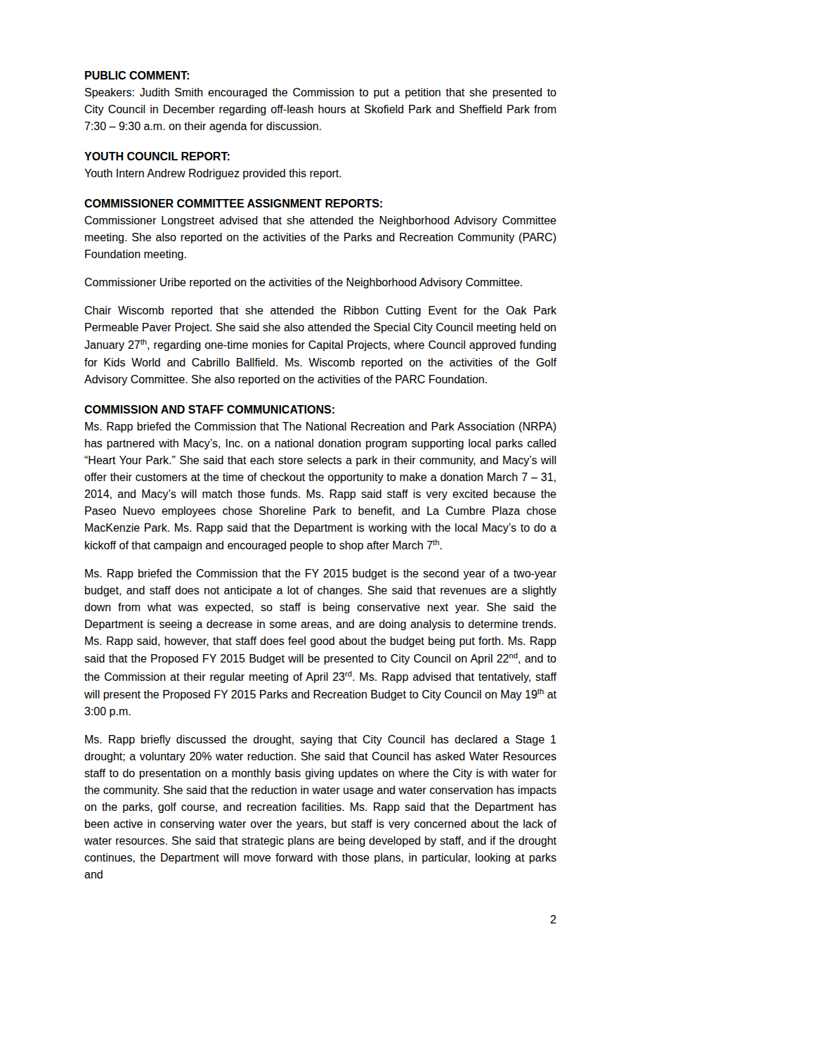Public Comment:
Speakers: Judith Smith encouraged the Commission to put a petition that she presented to City Council in December regarding off-leash hours at Skofield Park and Sheffield Park from 7:30 – 9:30 a.m. on their agenda for discussion.
Youth Council Report:
Youth Intern Andrew Rodriguez provided this report.
Commissioner Committee Assignment Reports:
Commissioner Longstreet advised that she attended the Neighborhood Advisory Committee meeting. She also reported on the activities of the Parks and Recreation Community (PARC) Foundation meeting.
Commissioner Uribe reported on the activities of the Neighborhood Advisory Committee.
Chair Wiscomb reported that she attended the Ribbon Cutting Event for the Oak Park Permeable Paver Project. She said she also attended the Special City Council meeting held on January 27th, regarding one-time monies for Capital Projects, where Council approved funding for Kids World and Cabrillo Ballfield. Ms. Wiscomb reported on the activities of the Golf Advisory Committee. She also reported on the activities of the PARC Foundation.
Commission and Staff Communications:
Ms. Rapp briefed the Commission that The National Recreation and Park Association (NRPA) has partnered with Macy’s, Inc. on a national donation program supporting local parks called “Heart Your Park.” She said that each store selects a park in their community, and Macy’s will offer their customers at the time of checkout the opportunity to make a donation March 7 – 31, 2014, and Macy’s will match those funds. Ms. Rapp said staff is very excited because the Paseo Nuevo employees chose Shoreline Park to benefit, and La Cumbre Plaza chose MacKenzie Park. Ms. Rapp said that the Department is working with the local Macy’s to do a kickoff of that campaign and encouraged people to shop after March 7th.
Ms. Rapp briefed the Commission that the FY 2015 budget is the second year of a two-year budget, and staff does not anticipate a lot of changes. She said that revenues are a slightly down from what was expected, so staff is being conservative next year. She said the Department is seeing a decrease in some areas, and are doing analysis to determine trends. Ms. Rapp said, however, that staff does feel good about the budget being put forth. Ms. Rapp said that the Proposed FY 2015 Budget will be presented to City Council on April 22nd, and to the Commission at their regular meeting of April 23rd. Ms. Rapp advised that tentatively, staff will present the Proposed FY 2015 Parks and Recreation Budget to City Council on May 19th at 3:00 p.m.
Ms. Rapp briefly discussed the drought, saying that City Council has declared a Stage 1 drought; a voluntary 20% water reduction. She said that Council has asked Water Resources staff to do presentation on a monthly basis giving updates on where the City is with water for the community. She said that the reduction in water usage and water conservation has impacts on the parks, golf course, and recreation facilities. Ms. Rapp said that the Department has been active in conserving water over the years, but staff is very concerned about the lack of water resources. She said that strategic plans are being developed by staff, and if the drought continues, the Department will move forward with those plans, in particular, looking at parks and
2